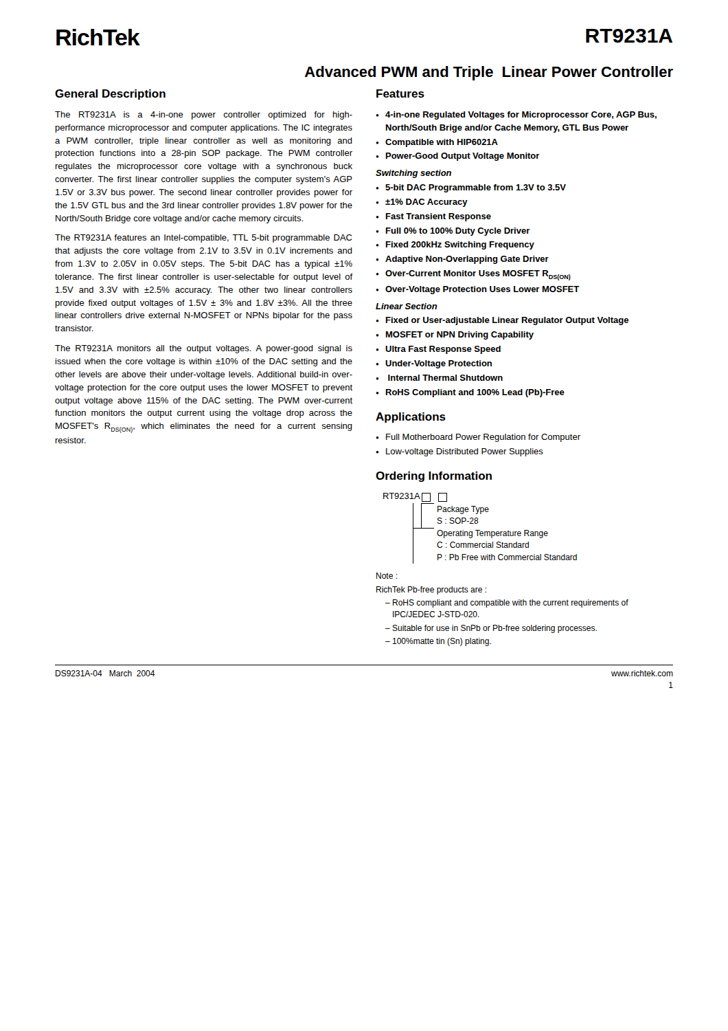RichTek
RT9231A
Advanced PWM and Triple Linear Power Controller
General Description
The RT9231A is a 4-in-one power controller optimized for high-performance microprocessor and computer applications. The IC integrates a PWM controller, triple linear controller as well as monitoring and protection functions into a 28-pin SOP package. The PWM controller regulates the microprocessor core voltage with a synchronous buck converter. The first linear controller supplies the computer system's AGP 1.5V or 3.3V bus power. The second linear controller provides power for the 1.5V GTL bus and the 3rd linear controller provides 1.8V power for the North/South Bridge core voltage and/or cache memory circuits.
The RT9231A features an Intel-compatible, TTL 5-bit programmable DAC that adjusts the core voltage from 2.1V to 3.5V in 0.1V increments and from 1.3V to 2.05V in 0.05V steps. The 5-bit DAC has a typical ±1% tolerance. The first linear controller is user-selectable for output level of 1.5V and 3.3V with ±2.5% accuracy. The other two linear controllers provide fixed output voltages of 1.5V ± 3% and 1.8V ±3%. All the three linear controllers drive external N-MOSFET or NPNs bipolar for the pass transistor.
The RT9231A monitors all the output voltages. A power-good signal is issued when the core voltage is within ±10% of the DAC setting and the other levels are above their under-voltage levels. Additional build-in over-voltage protection for the core output uses the lower MOSFET to prevent output voltage above 115% of the DAC setting. The PWM over-current function monitors the output current using the voltage drop across the MOSFET's RDS(ON), which eliminates the need for a current sensing resistor.
Features
4-in-one Regulated Voltages for Microprocessor Core, AGP Bus, North/South Brige and/or Cache Memory, GTL Bus Power
Compatible with HIP6021A
Power-Good Output Voltage Monitor
Switching section
5-bit DAC Programmable from 1.3V to 3.5V
±1% DAC Accuracy
Fast Transient Response
Full 0% to 100% Duty Cycle Driver
Fixed 200kHz Switching Frequency
Adaptive Non-Overlapping Gate Driver
Over-Current Monitor Uses MOSFET RDS(ON)
Over-Voltage Protection Uses Lower MOSFET
Linear Section
Fixed or User-adjustable Linear Regulator Output Voltage
MOSFET or NPN Driving Capability
Ultra Fast Response Speed
Under-Voltage Protection
Internal Thermal Shutdown
RoHS Compliant and 100% Lead (Pb)-Free
Applications
Full Motherboard Power Regulation for Computer
Low-voltage Distributed Power Supplies
Ordering Information
RT9231A
| | | | | Package Type S : SOP-28 |
| | | Operating Temperature Range C : Commercial Standard P : Pb Free with Commercial Standard |
Note :
RichTek Pb-free products are :
RoHS compliant and compatible with the current requirements of IPC/JEDEC J-STD-020.
Suitable for use in SnPb or Pb-free soldering processes.
100%matte tin (Sn) plating.
DS9231A-04 March 2004
www.richtek.com
1